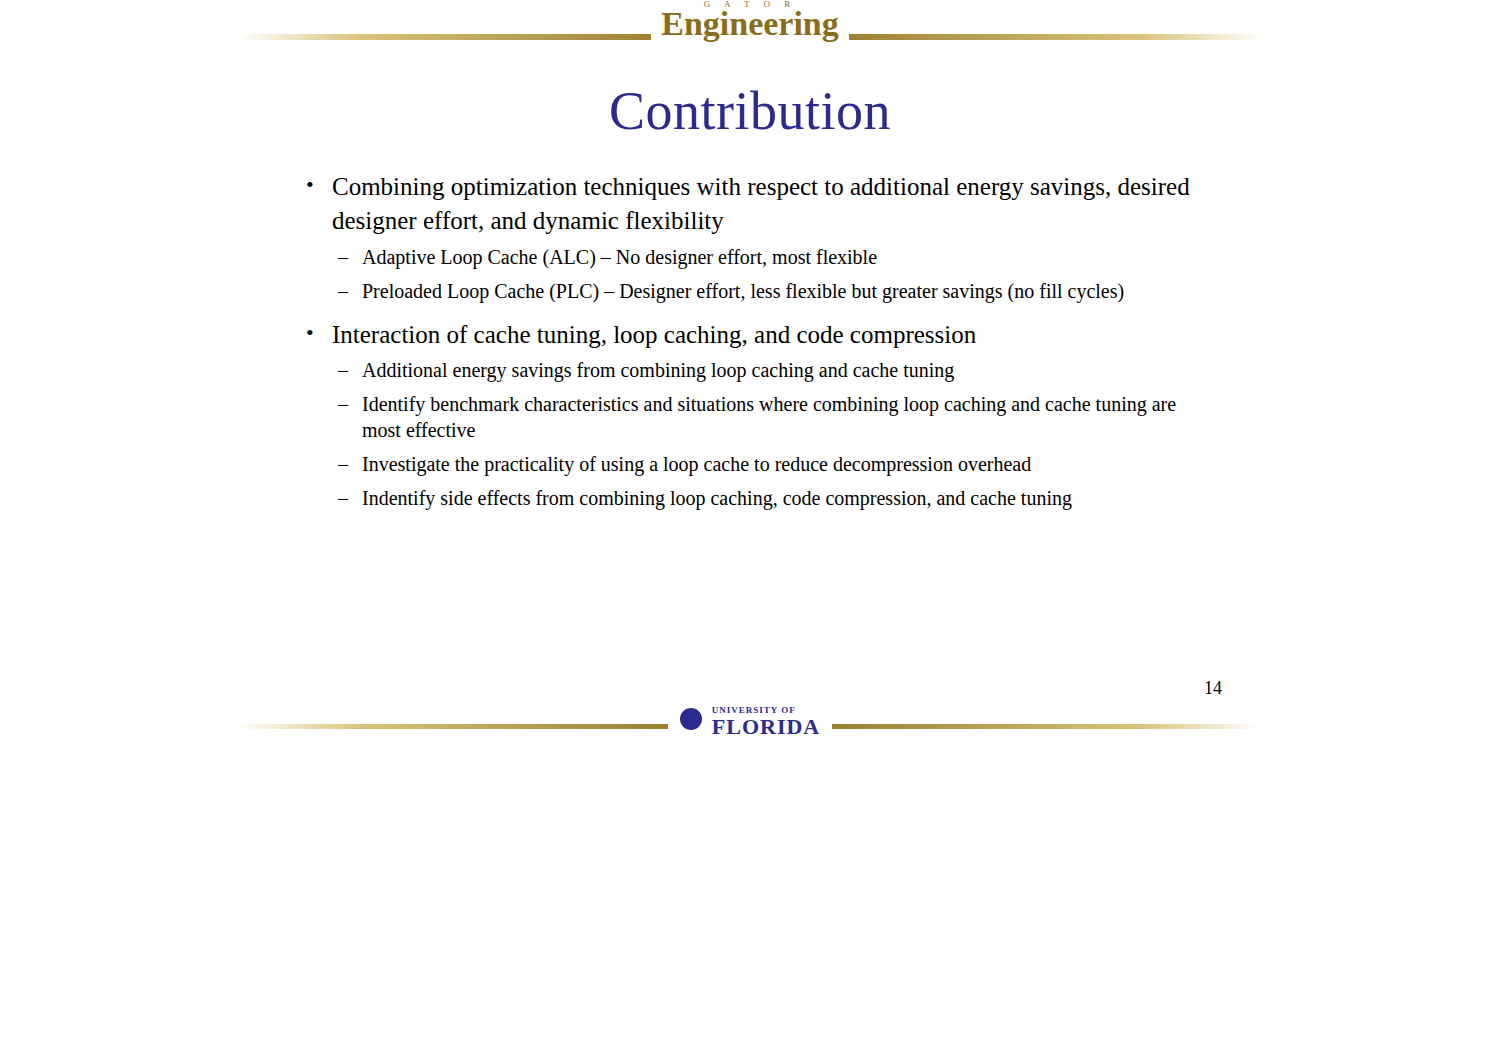G A T O R
Engineering
Contribution
Combining optimization techniques with respect to additional energy savings, desired designer effort, and dynamic flexibility
Adaptive Loop Cache (ALC) – No designer effort, most flexible
Preloaded Loop Cache (PLC) – Designer effort, less flexible but greater savings (no fill cycles)
Interaction of cache tuning, loop caching, and code compression
Additional energy savings from combining loop caching and cache tuning
Identify benchmark characteristics and situations where combining loop caching and cache tuning are most effective
Investigate the practicality of using a loop cache to reduce decompression overhead
Indentify side effects from combining loop caching, code compression, and cache tuning
14
UNIVERSITY OF
FLORIDA